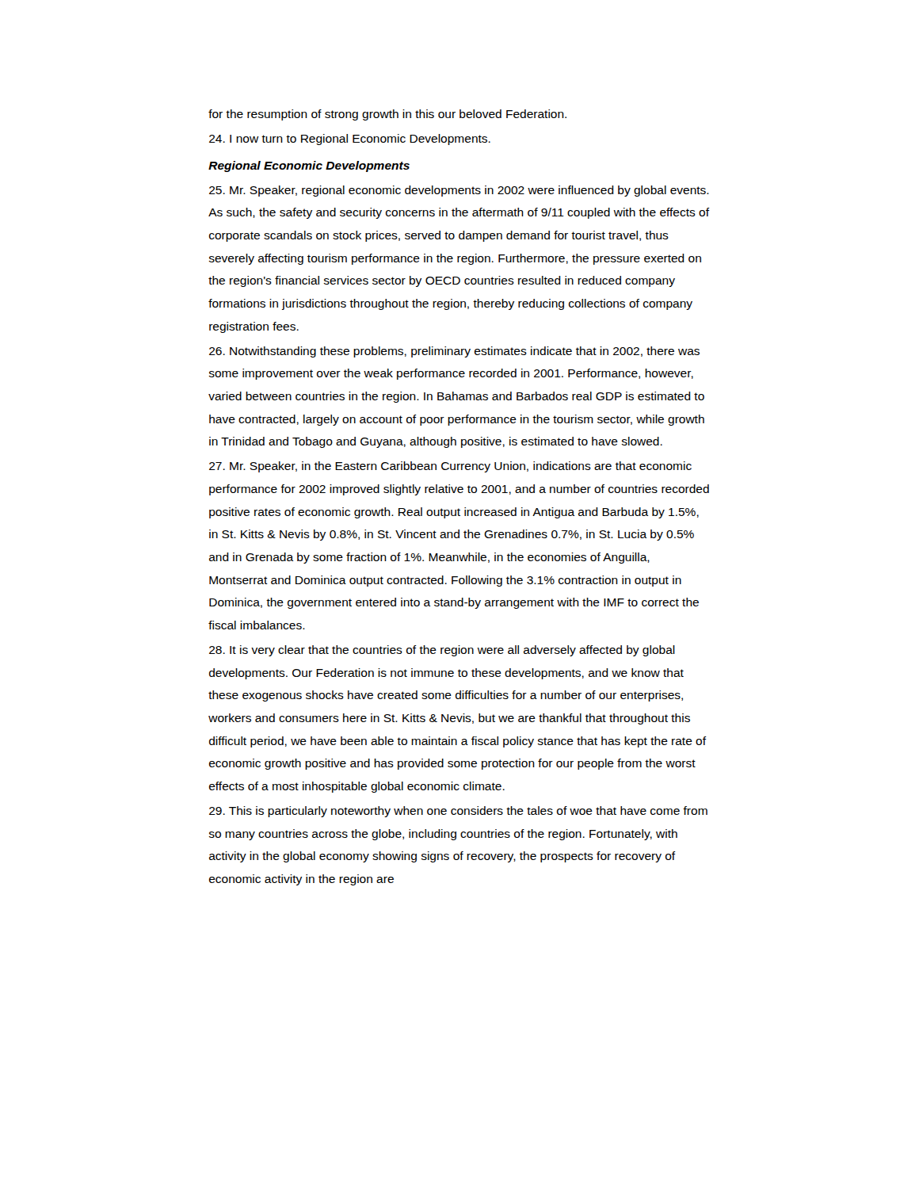for the resumption of strong growth in this our beloved Federation.
24. I now turn to Regional Economic Developments.
Regional Economic Developments
25. Mr. Speaker, regional economic developments in 2002 were influenced by global events. As such, the safety and security concerns in the aftermath of 9/11 coupled with the effects of corporate scandals on stock prices, served to dampen demand for tourist travel, thus severely affecting tourism performance in the region. Furthermore, the pressure exerted on the region's financial services sector by OECD countries resulted in reduced company formations in jurisdictions throughout the region, thereby reducing collections of company registration fees.
26. Notwithstanding these problems, preliminary estimates indicate that in 2002, there was some improvement over the weak performance recorded in 2001. Performance, however, varied between countries in the region. In Bahamas and Barbados real GDP is estimated to have contracted, largely on account of poor performance in the tourism sector, while growth in Trinidad and Tobago and Guyana, although positive, is estimated to have slowed.
27. Mr. Speaker, in the Eastern Caribbean Currency Union, indications are that economic performance for 2002 improved slightly relative to 2001, and a number of countries recorded positive rates of economic growth. Real output increased in Antigua and Barbuda by 1.5%, in St. Kitts & Nevis by 0.8%, in St. Vincent and the Grenadines 0.7%, in St. Lucia by 0.5% and in Grenada by some fraction of 1%. Meanwhile, in the economies of Anguilla, Montserrat and Dominica output contracted. Following the 3.1% contraction in output in Dominica, the government entered into a stand-by arrangement with the IMF to correct the fiscal imbalances.
28. It is very clear that the countries of the region were all adversely affected by global developments. Our Federation is not immune to these developments, and we know that these exogenous shocks have created some difficulties for a number of our enterprises, workers and consumers here in St. Kitts & Nevis, but we are thankful that throughout this difficult period, we have been able to maintain a fiscal policy stance that has kept the rate of economic growth positive and has provided some protection for our people from the worst effects of a most inhospitable global economic climate.
29. This is particularly noteworthy when one considers the tales of woe that have come from so many countries across the globe, including countries of the region. Fortunately, with activity in the global economy showing signs of recovery, the prospects for recovery of economic activity in the region are